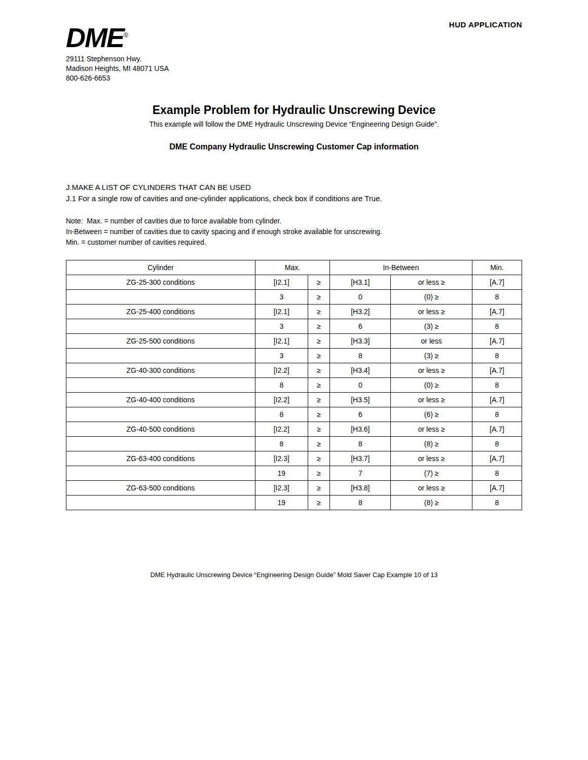HUD APPLICATION
DME®
29111 Stephenson Hwy.
Madison Heights, MI 48071 USA
800-626-6653
Example Problem for Hydraulic Unscrewing Device
This example will follow the DME Hydraulic Unscrewing Device “Engineering Design Guide”.
DME Company Hydraulic Unscrewing Customer Cap information
J.MAKE A LIST OF CYLINDERS THAT CAN BE USED
J.1 For a single row of cavities and one-cylinder applications, check box if conditions are True.
Note: Max. = number of cavities due to force available from cylinder.
In-Between = number of cavities due to cavity spacing and if enough stroke available for unscrewing.
Min. = customer number of cavities required.
| Cylinder | Max. | In-Between | Min. |
| --- | --- | --- | --- |
| ZG-25-300 conditions | [I2.1] | ≥ | [H3.1] | or less ≥ | [A.7] |
| | 3 | ≥ | 0 | (0) ≥ | 8 |
| ZG-25-400 conditions | [I2.1] | ≥ | [H3.2] | or less ≥ | [A.7] |
| | 3 | ≥ | 6 | (3) ≥ | 8 |
| ZG-25-500 conditions | [I2.1] | ≥ | [H3.3] | or less | [A.7] |
| | 3 | ≥ | 8 | (3) ≥ | 8 |
| ZG-40-300 conditions | [I2.2] | ≥ | [H3.4] | or less ≥ | [A.7] |
| | 8 | ≥ | 0 | (0) ≥ | 8 |
| ZG-40-400 conditions | [I2.2] | ≥ | [H3.5] | or less ≥ | [A.7] |
| | 8 | ≥ | 6 | (6) ≥ | 8 |
| ZG-40-500 conditions | [I2.2] | ≥ | [H3.6] | or less ≥ | [A.7] |
| | 8 | ≥ | 8 | (8) ≥ | 8 |
| ZG-63-400 conditions | [I2.3] | ≥ | [H3.7] | or less ≥ | [A.7] |
| | 19 | ≥ | 7 | (7) ≥ | 8 |
| ZG-63-500 conditions | [I2.3] | ≥ | [H3.8] | or less ≥ | [A.7] |
| | 19 | ≥ | 8 | (8) ≥ | 8 |
DME Hydraulic Unscrewing Device “Engineering Design Guide” Mold Saver Cap Example 10 of 13